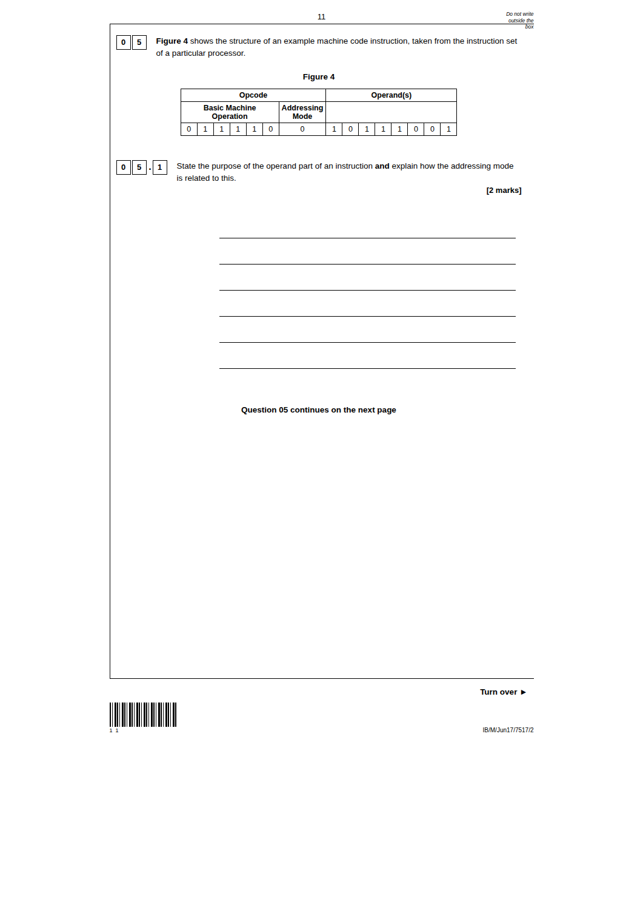Do not write
outside the
box
11
0
5
Figure 4 shows the structure of an example machine code instruction, taken from the instruction set of a particular processor.
Figure 4
| Opcode | Operand(s) |
| --- | --- |
| Basic Machine Operation | Addressing Mode | |
| 0 | 1 | 1 | 1 | 1 | 0 | 0 | 1 | 0 | 1 | 1 | 1 | 0 | 0 | 1 |
0
5
.
1
State the purpose of the operand part of an instruction and explain how the addressing mode is related to this.
[2 marks]
Question 05 continues on the next page
Turn over ►
1 1
IB/M/Jun17/7517/2